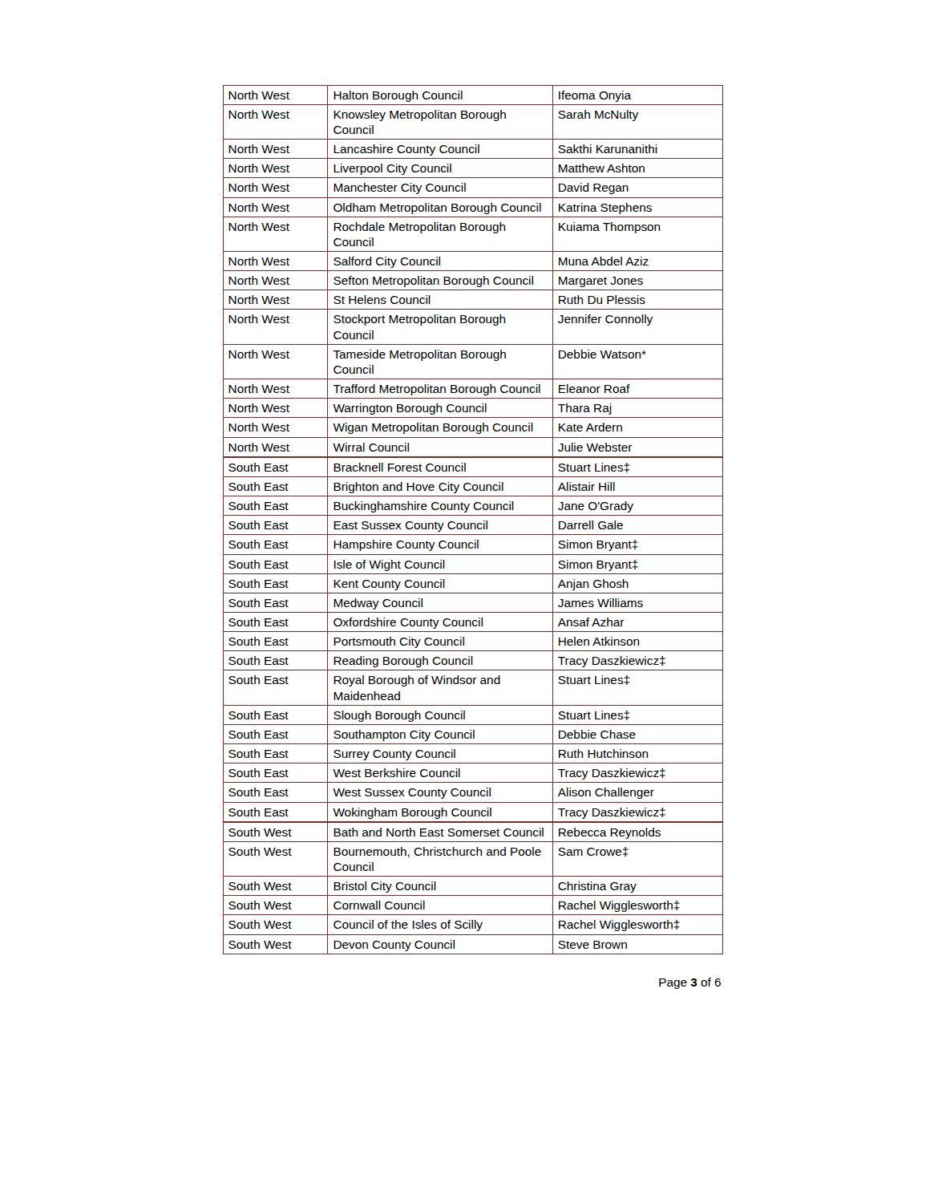| North West | Halton Borough Council | Ifeoma Onyia |
| North West | Knowsley Metropolitan Borough Council | Sarah McNulty |
| North West | Lancashire County Council | Sakthi Karunanithi |
| North West | Liverpool City Council | Matthew Ashton |
| North West | Manchester City Council | David Regan |
| North West | Oldham Metropolitan Borough Council | Katrina Stephens |
| North West | Rochdale Metropolitan Borough Council | Kuiama Thompson |
| North West | Salford City Council | Muna Abdel Aziz |
| North West | Sefton Metropolitan Borough Council | Margaret Jones |
| North West | St Helens Council | Ruth Du Plessis |
| North West | Stockport Metropolitan Borough Council | Jennifer Connolly |
| North West | Tameside Metropolitan Borough Council | Debbie Watson* |
| North West | Trafford Metropolitan Borough Council | Eleanor Roaf |
| North West | Warrington Borough Council | Thara Raj |
| North West | Wigan Metropolitan Borough Council | Kate Ardern |
| North West | Wirral Council | Julie Webster |
| South East | Bracknell Forest Council | Stuart Lines‡ |
| South East | Brighton and Hove City Council | Alistair Hill |
| South East | Buckinghamshire County Council | Jane O'Grady |
| South East | East Sussex County Council | Darrell Gale |
| South East | Hampshire County Council | Simon Bryant‡ |
| South East | Isle of Wight Council | Simon Bryant‡ |
| South East | Kent County Council | Anjan Ghosh |
| South East | Medway Council | James Williams |
| South East | Oxfordshire County Council | Ansaf Azhar |
| South East | Portsmouth City Council | Helen Atkinson |
| South East | Reading Borough Council | Tracy Daszkiewicz‡ |
| South East | Royal Borough of Windsor and Maidenhead | Stuart Lines‡ |
| South East | Slough Borough Council | Stuart Lines‡ |
| South East | Southampton City Council | Debbie Chase |
| South East | Surrey County Council | Ruth Hutchinson |
| South East | West Berkshire Council | Tracy Daszkiewicz‡ |
| South East | West Sussex County Council | Alison Challenger |
| South East | Wokingham Borough Council | Tracy Daszkiewicz‡ |
| South West | Bath and North East Somerset Council | Rebecca Reynolds |
| South West | Bournemouth, Christchurch and Poole Council | Sam Crowe‡ |
| South West | Bristol City Council | Christina Gray |
| South West | Cornwall Council | Rachel Wigglesworth‡ |
| South West | Council of the Isles of Scilly | Rachel Wigglesworth‡ |
| South West | Devon County Council | Steve Brown |
Page 3 of 6